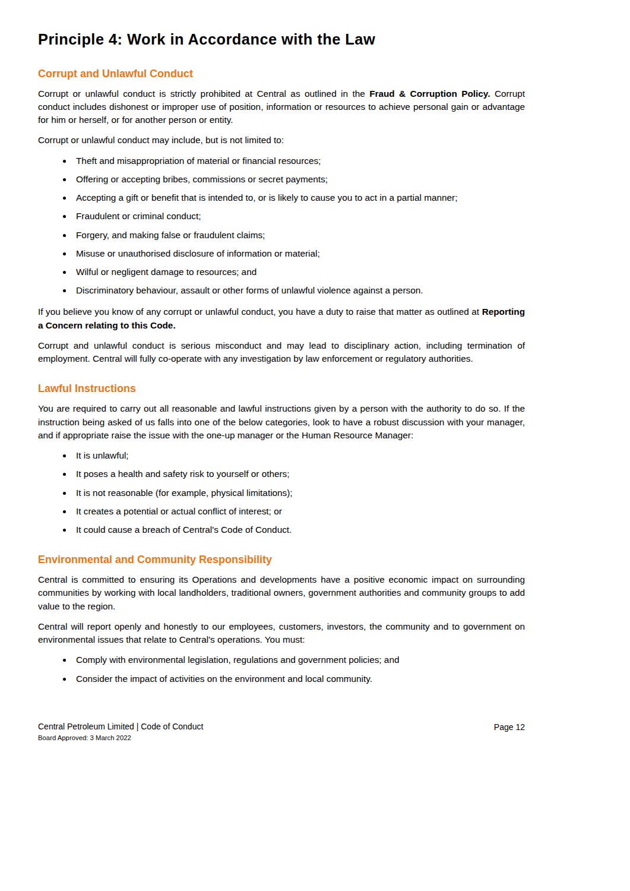Principle 4: Work in Accordance with the Law
Corrupt and Unlawful Conduct
Corrupt or unlawful conduct is strictly prohibited at Central as outlined in the Fraud & Corruption Policy. Corrupt conduct includes dishonest or improper use of position, information or resources to achieve personal gain or advantage for him or herself, or for another person or entity.
Corrupt or unlawful conduct may include, but is not limited to:
Theft and misappropriation of material or financial resources;
Offering or accepting bribes, commissions or secret payments;
Accepting a gift or benefit that is intended to, or is likely to cause you to act in a partial manner;
Fraudulent or criminal conduct;
Forgery, and making false or fraudulent claims;
Misuse or unauthorised disclosure of information or material;
Wilful or negligent damage to resources; and
Discriminatory behaviour, assault or other forms of unlawful violence against a person.
If you believe you know of any corrupt or unlawful conduct, you have a duty to raise that matter as outlined at Reporting a Concern relating to this Code.
Corrupt and unlawful conduct is serious misconduct and may lead to disciplinary action, including termination of employment. Central will fully co-operate with any investigation by law enforcement or regulatory authorities.
Lawful Instructions
You are required to carry out all reasonable and lawful instructions given by a person with the authority to do so. If the instruction being asked of us falls into one of the below categories, look to have a robust discussion with your manager, and if appropriate raise the issue with the one-up manager or the Human Resource Manager:
It is unlawful;
It poses a health and safety risk to yourself or others;
It is not reasonable (for example, physical limitations);
It creates a potential or actual conflict of interest; or
It could cause a breach of Central's Code of Conduct.
Environmental and Community Responsibility
Central is committed to ensuring its Operations and developments have a positive economic impact on surrounding communities by working with local landholders, traditional owners, government authorities and community groups to add value to the region.
Central will report openly and honestly to our employees, customers, investors, the community and to government on environmental issues that relate to Central's operations. You must:
Comply with environmental legislation, regulations and government policies; and
Consider the impact of activities on the environment and local community.
Central Petroleum Limited | Code of Conduct
Board Approved: 3 March 2022
Page 12